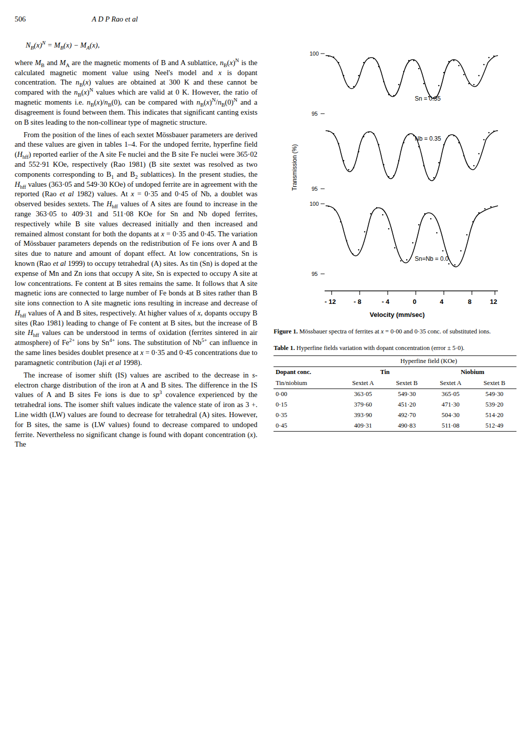506 A D P Rao et al
NB(x)N = MB(x) − MA(x),
where MB and MA are the magnetic moments of B and A sublattice, nB(x)N is the calculated magnetic moment value using Neel's model and x is dopant concentration. The nB(x) values are obtained at 300 K and these cannot be compared with the nB(x)N values which are valid at 0 K. However, the ratio of magnetic moments i.e. nB(x)/nB(0), can be compared with nB(x)N/nB(0)N and a disagreement is found between them. This indicates that significant canting exists on B sites leading to the non-collinear type of magnetic structure.
From the position of the lines of each sextet Mössbauer parameters are derived and these values are given in tables 1–4. For the undoped ferrite, hyperfine field (Hhff) reported earlier of the A site Fe nuclei and the B site Fe nuclei were 365·02 and 552·91 KOe, respectively (Rao 1981) (B site sextet was resolved as two components corresponding to B1 and B2 sublattices). In the present studies, the Hhff values (363·05 and 549·30 KOe) of undoped ferrite are in agreement with the reported (Rao et al 1982) values. At x = 0·35 and 0·45 of Nb, a doublet was observed besides sextets. The Hhff values of A sites are found to increase in the range 363·05 to 409·31 and 511·08 KOe for Sn and Nb doped ferrites, respectively while B site values decreased initially and then increased and remained almost constant for both the dopants at x = 0·35 and 0·45. The variation of Mössbauer parameters depends on the redistribution of Fe ions over A and B sites due to nature and amount of dopant effect. At low concentrations, Sn is known (Rao et al 1999) to occupy tetrahedral (A) sites. As tin (Sn) is doped at the expense of Mn and Zn ions that occupy A site, Sn is expected to occupy A site at low concentrations. Fe content at B sites remains the same. It follows that A site magnetic ions are connected to large number of Fe bonds at B sites rather than B site ions connection to A site magnetic ions resulting in increase and decrease of Hhff values of A and B sites, respectively. At higher values of x, dopants occupy B sites (Rao 1981) leading to change of Fe content at B sites, but the increase of B site Hhff values can be understood in terms of oxidation (ferrites sintered in air atmosphere) of Fe2+ ions by Sn4+ ions. The substitution of Nb5+ can influence in the same lines besides doublet presence at x = 0·35 and 0·45 concentrations due to paramagnetic contribution (Jaji et al 1998).
The increase of isomer shift (IS) values are ascribed to the decrease in s-electron charge distribution of the iron at A and B sites. The difference in the IS values of A and B sites Fe ions is due to sp3 covalence experienced by the tetrahedral ions. The isomer shift values indicate the valence state of iron as 3 +. Line width (LW) values are found to decrease for tetrahedral (A) sites. However, for B sites, the same is (LW values) found to decrease compared to undoped ferrite. Nevertheless no significant change is found with dopant concentration (x). The
Transmission (%) Velocity (mm/sec) 100 95 Sn = 0.35 95 Nb = 0.35 100 95 Sn=Nb = 0.0 - 12 - 8 - 4 0 4 8 12
Figure 1. Mössbauer spectra of ferrites at x = 0·00 and 0·35 conc. of substituted ions.
Table 1. Hyperfine fields variation with dopant concentration (error ± 5·0).
| | Hyperfine field (KOe) |
| --- | --- |
| Dopant conc. | Tin | Niobium |
| Tin/niobium | Sextet A | Sextet B | Sextet A | Sextet B |
| 0·00 | 363·05 | 549·30 | 365·05 | 549·30 |
| 0·15 | 379·60 | 451·20 | 471·30 | 539·20 |
| 0·35 | 393·90 | 492·70 | 504·30 | 514·20 |
| 0·45 | 409·31 | 490·83 | 511·08 | 512·49 |